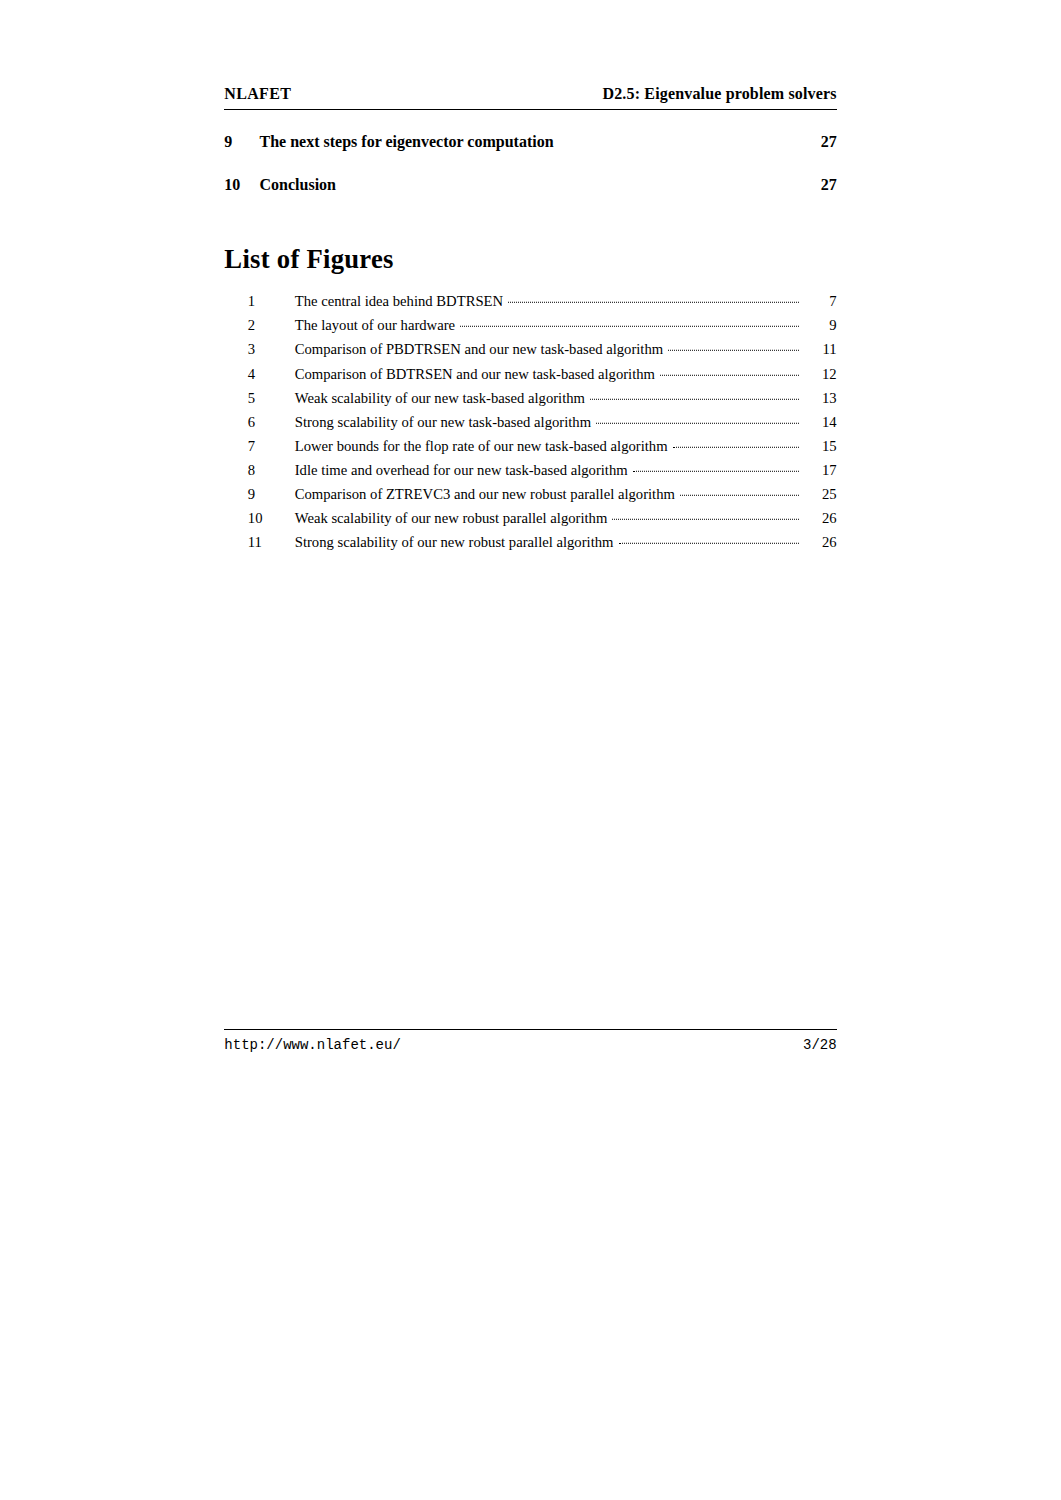NLAFET D2.5: Eigenvalue problem solvers
9 The next steps for eigenvector computation 27
10 Conclusion 27
List of Figures
| 1 | The central idea behind BDTRSEN | 7 |
| 2 | The layout of our hardware | 9 |
| 3 | Comparison of PBDTRSEN and our new task-based algorithm | 11 |
| 4 | Comparison of BDTRSEN and our new task-based algorithm | 12 |
| 5 | Weak scalability of our new task-based algorithm | 13 |
| 6 | Strong scalability of our new task-based algorithm | 14 |
| 7 | Lower bounds for the flop rate of our new task-based algorithm | 15 |
| 8 | Idle time and overhead for our new task-based algorithm | 17 |
| 9 | Comparison of ZTREVC3 and our new robust parallel algorithm | 25 |
| 10 | Weak scalability of our new robust parallel algorithm | 26 |
| 11 | Strong scalability of our new robust parallel algorithm | 26 |
http://www.nlafet.eu/ 3/28